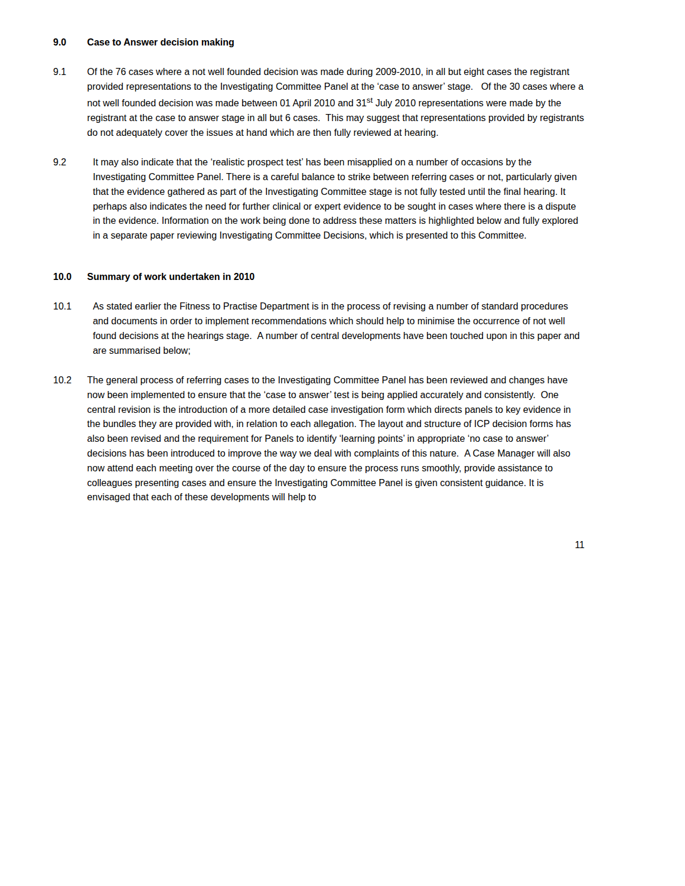9.0 Case to Answer decision making
9.1 Of the 76 cases where a not well founded decision was made during 2009-2010, in all but eight cases the registrant provided representations to the Investigating Committee Panel at the ‘case to answer’ stage. Of the 30 cases where a not well founded decision was made between 01 April 2010 and 31st July 2010 representations were made by the registrant at the case to answer stage in all but 6 cases. This may suggest that representations provided by registrants do not adequately cover the issues at hand which are then fully reviewed at hearing.
9.2 It may also indicate that the ‘realistic prospect test’ has been misapplied on a number of occasions by the Investigating Committee Panel. There is a careful balance to strike between referring cases or not, particularly given that the evidence gathered as part of the Investigating Committee stage is not fully tested until the final hearing. It perhaps also indicates the need for further clinical or expert evidence to be sought in cases where there is a dispute in the evidence. Information on the work being done to address these matters is highlighted below and fully explored in a separate paper reviewing Investigating Committee Decisions, which is presented to this Committee.
10.0 Summary of work undertaken in 2010
10.1 As stated earlier the Fitness to Practise Department is in the process of revising a number of standard procedures and documents in order to implement recommendations which should help to minimise the occurrence of not well found decisions at the hearings stage. A number of central developments have been touched upon in this paper and are summarised below;
10.2 The general process of referring cases to the Investigating Committee Panel has been reviewed and changes have now been implemented to ensure that the ‘case to answer’ test is being applied accurately and consistently. One central revision is the introduction of a more detailed case investigation form which directs panels to key evidence in the bundles they are provided with, in relation to each allegation. The layout and structure of ICP decision forms has also been revised and the requirement for Panels to identify ‘learning points’ in appropriate ‘no case to answer’ decisions has been introduced to improve the way we deal with complaints of this nature. A Case Manager will also now attend each meeting over the course of the day to ensure the process runs smoothly, provide assistance to colleagues presenting cases and ensure the Investigating Committee Panel is given consistent guidance. It is envisaged that each of these developments will help to
11